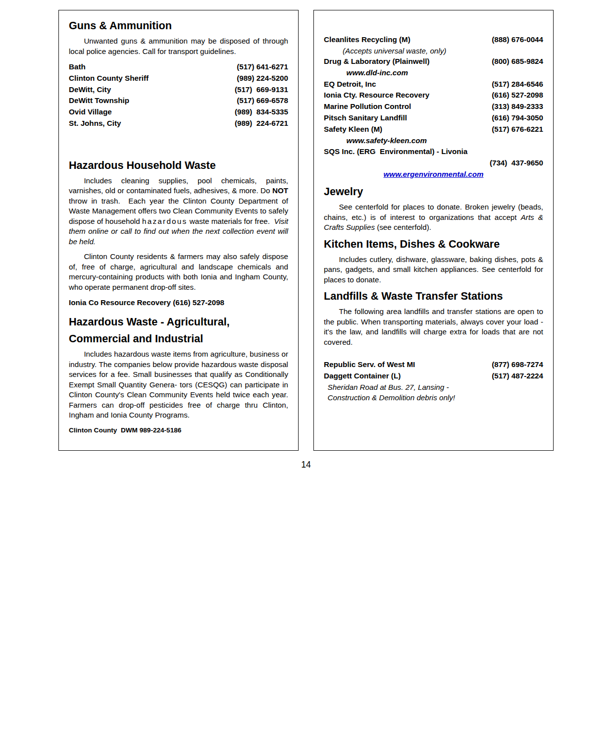Guns & Ammunition
Unwanted guns & ammunition may be disposed of through local police agencies. Call for transport guidelines.
Bath(517) 641-6271
Clinton County Sheriff(989) 224-5200
DeWitt, City(517) 669-9131
DeWitt Township(517) 669-6578
Ovid Village(989) 834-5335
St. Johns, City(989) 224-6721
Hazardous Household Waste
Includes cleaning supplies, pool chemicals, paints, varnishes, old or contaminated fuels, adhesives, & more. Do NOT throw in trash. Each year the Clinton County Department of Waste Management offers two Clean Community Events to safely dispose of household hazardous waste materials for free. Visit them online or call to find out when the next collection event will be held.
Clinton County residents & farmers may also safely dispose of, free of charge, agricultural and landscape chemicals and mercury-containing products with both Ionia and Ingham County, who operate permanent drop-off sites.
Ionia Co Resource Recovery (616) 527-2098
Hazardous Waste - Agricultural,
Commercial and Industrial
Includes hazardous waste items from agriculture, business or industry. The companies below provide hazardous waste disposal services for a fee. Small businesses that qualify as Conditionally Exempt Small Quantity Genera- tors (CESQG) can participate in Clinton County's Clean Community Events held twice each year. Farmers can drop-off pesticides free of charge thru Clinton, Ingham and Ionia County Programs.
Clinton County DWM 989-224-5186
Cleanlites Recycling (M)(888) 676-0044
(Accepts universal waste, only)
Drug & Laboratory (Plainwell)(800) 685-9824
www.dld-inc.com
EQ Detroit, Inc(517) 284-6546
Ionia Cty. Resource Recovery(616) 527-2098
Marine Pollution Control(313) 849-2333
Pitsch Sanitary Landfill(616) 794-3050
Safety Kleen (M)(517) 676-6221
www.safety-kleen.com
SQS Inc. (ERG Environmental) - Livonia
(734) 437-9650
www.ergenvironmental.com
Jewelry
See centerfold for places to donate. Broken jewelry (beads, chains, etc.) is of interest to organizations that accept Arts & Crafts Supplies (see centerfold).
Kitchen Items, Dishes & Cookware
Includes cutlery, dishware, glassware, baking dishes, pots & pans, gadgets, and small kitchen appliances. See centerfold for places to donate.
Landfills & Waste Transfer Stations
The following area landfills and transfer stations are open to the public. When transporting materials, always cover your load - it's the law, and landfills will charge extra for loads that are not covered.
Republic Serv. of West MI(877) 698-7274
Daggett Container (L)(517) 487-2224
Sheridan Road at Bus. 27, Lansing -
Construction & Demolition debris only!
14